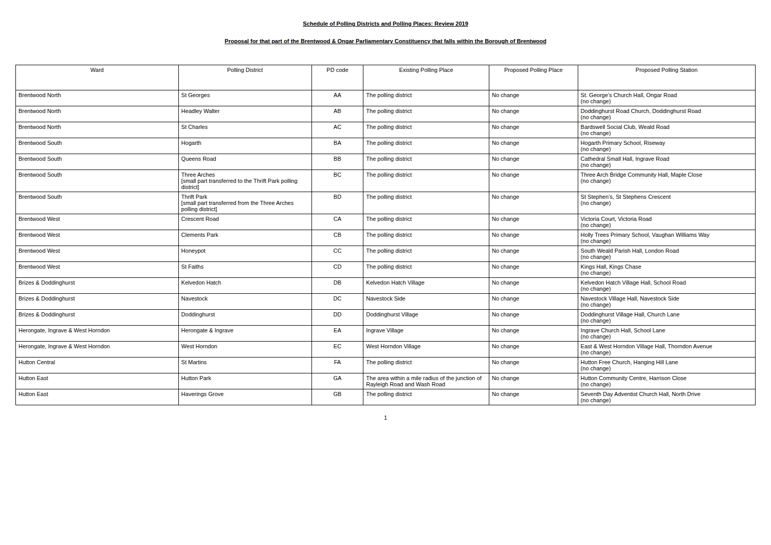Schedule of Polling Districts and Polling Places: Review 2019
Proposal for that part of the Brentwood & Ongar Parliamentary Constituency that falls within the Borough of Brentwood
| Ward | Polling District | PD code | Existing Polling Place | Proposed Polling Place | Proposed Polling Station |
| --- | --- | --- | --- | --- | --- |
| Brentwood North | St Georges | AA | The polling district | No change | St. George’s Church Hall, Ongar Road (no change) |
| Brentwood North | Headley Walter | AB | The polling district | No change | Doddinghurst Road Church, Doddinghurst Road (no change) |
| Brentwood North | St Charles | AC | The polling district | No change | Bardswell Social Club, Weald Road (no change) |
| Brentwood South | Hogarth | BA | The polling district | No change | Hogarth Primary School, Riseway (no change) |
| Brentwood South | Queens Road | BB | The polling district | No change | Cathedral Small Hall, Ingrave Road (no change) |
| Brentwood South | Three Arches [small part transferred to the Thrift Park polling district] | BC | The polling district | No change | Three Arch Bridge Community Hall, Maple Close (no change) |
| Brentwood South | Thrift Park [small part transferred from the Three Arches polling district] | BD | The polling district | No change | St Stephen’s, St Stephens Crescent (no change) |
| Brentwood West | Crescent Road | CA | The polling district | No change | Victoria Court, Victoria Road (no change) |
| Brentwood West | Clements Park | CB | The polling district | No change | Holly Trees Primary School, Vaughan Williams Way (no change) |
| Brentwood West | Honeypot | CC | The polling district | No change | South Weald Parish Hall, London Road (no change) |
| Brentwood West | St Faiths | CD | The polling district | No change | Kings Hall, Kings Chase (no change) |
| Brizes & Doddinghurst | Kelvedon Hatch | DB | Kelvedon Hatch Village | No change | Kelvedon Hatch Village Hall, School Road (no change) |
| Brizes & Doddinghurst | Navestock | DC | Navestock Side | No change | Navestock Village Hall, Navestock Side (no change) |
| Brizes & Doddinghurst | Doddinghurst | DD | Doddinghurst Village | No change | Doddinghurst Village Hall, Church Lane (no change) |
| Herongate, Ingrave & West Horndon | Herongate & Ingrave | EA | Ingrave Village | No change | Ingrave Church Hall, School Lane (no change) |
| Herongate, Ingrave & West Horndon | West Horndon | EC | West Horndon Village | No change | East & West Horndon Village Hall, Thorndon Avenue (no change) |
| Hutton Central | St Martins | FA | The polling district | No change | Hutton Free Church, Hanging Hill Lane (no change) |
| Hutton East | Hutton Park | GA | The area within a mile radius of the junction of Rayleigh Road and Wash Road | No change | Hutton Community Centre, Harrison Close (no change) |
| Hutton East | Haverings Grove | GB | The polling district | No change | Seventh Day Adventist Church Hall, North Drive (no change) |
1